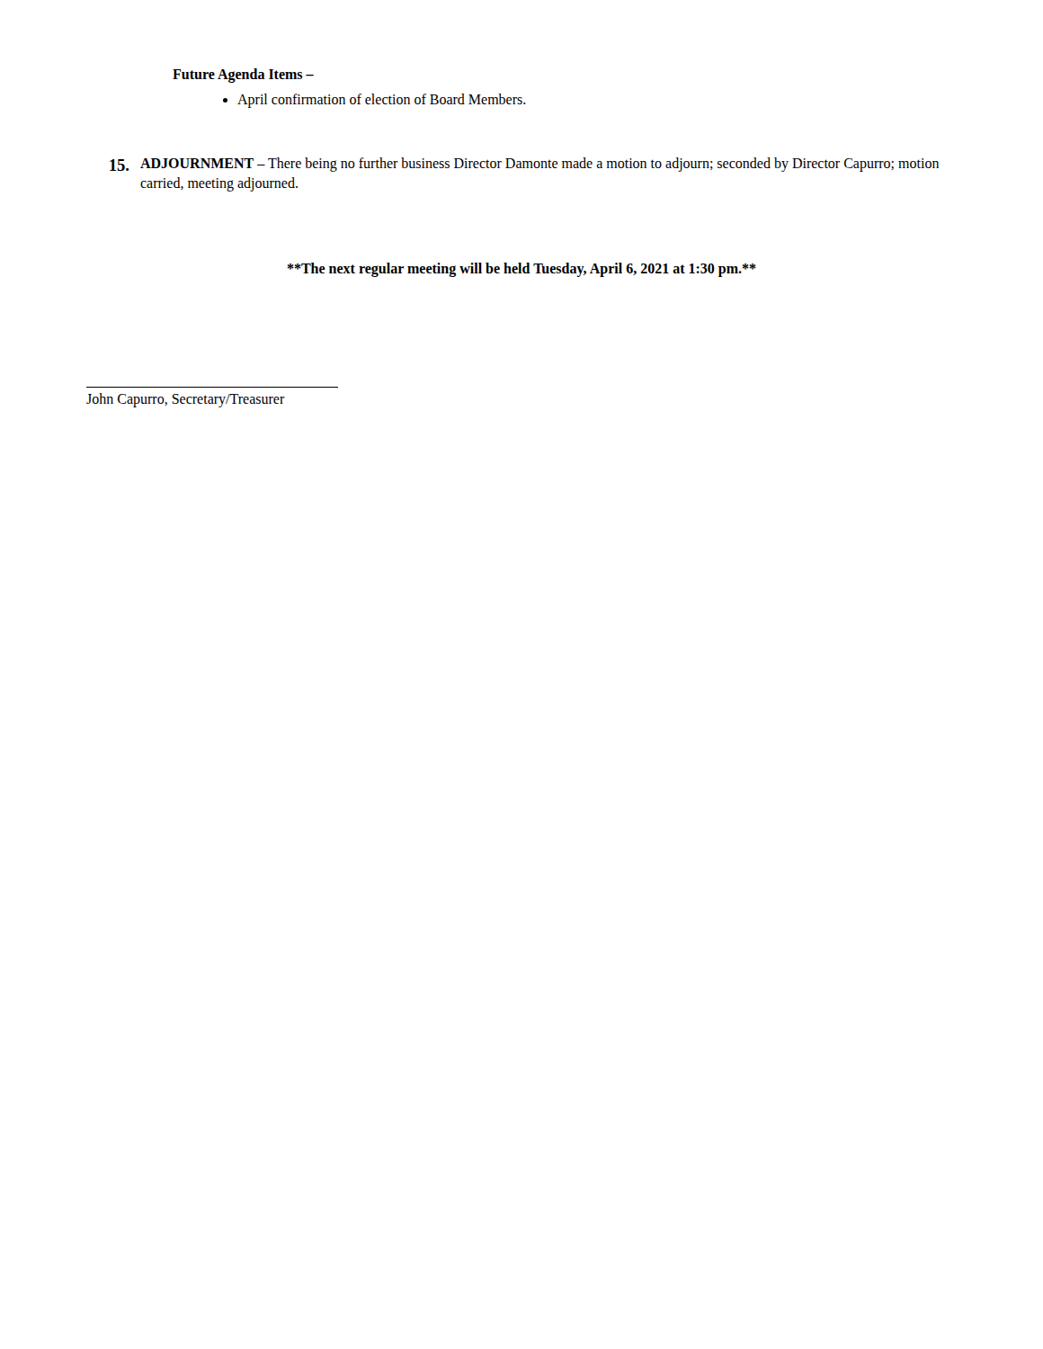Future Agenda Items –
April confirmation of election of Board Members.
15.
ADJOURNMENT – There being no further business Director Damonte made a motion to adjourn; seconded by Director Capurro; motion carried, meeting adjourned.
**The next regular meeting will be held Tuesday, April 6, 2021 at 1:30 pm.**
John Capurro, Secretary/Treasurer